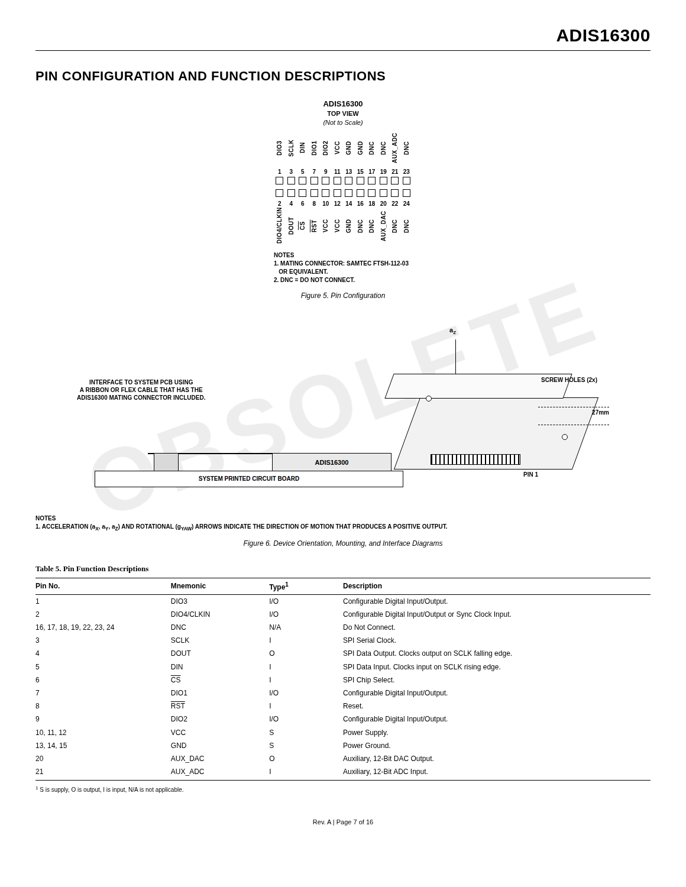OBSOLETE
ADIS16300
PIN CONFIGURATION AND FUNCTION DESCRIPTIONS
ADIS16300
TOP VIEW
(Not to Scale)
| DIO3 | SCLK | DIN | DIO1 | DIO2 | VCC | GND | GND | DNC | DNC | AUX_ADC | DNC |
| 1 | 3 | 5 | 7 | 9 | 11 | 13 | 15 | 17 | 19 | 21 | 23 |
| 2 | 4 | 6 | 8 | 10 | 12 | 14 | 16 | 18 | 20 | 22 | 24 |
| DIO4/CLKIN | DOUT | CS | RST | VCC | VCC | GND | DNC | DNC | AUX_DAC | DNC | DNC |
NOTES
1. MATING CONNECTOR: SAMTEC FTSH-112-03
OR EQUIVALENT.
2. DNC = DO NOT CONNECT.
Figure 5. Pin Configuration
aZ
aY
aX
gYAW
SCREW HOLES (2x)
27mm
PIN 1
INTERFACE TO SYSTEM PCB USING
A RIBBON OR FLEX CABLE THAT HAS THE
ADIS16300 MATING CONNECTOR INCLUDED.
ADIS16300
SYSTEM PRINTED CIRCUIT BOARD
NOTES
1. ACCELERATION (aX, aY, aZ) AND ROTATIONAL (gYAW) ARROWS INDICATE THE DIRECTION OF MOTION THAT PRODUCES A POSITIVE OUTPUT.
Figure 6. Device Orientation, Mounting, and Interface Diagrams
Table 5. Pin Function Descriptions
| Pin No. | Mnemonic | Type 1 | Description |
| --- | --- | --- | --- |
| 1 | DIO3 | I/O | Configurable Digital Input/Output. |
| 2 | DIO4/CLKIN | I/O | Configurable Digital Input/Output or Sync Clock Input. |
| 16, 17, 18, 19, 22, 23, 24 | DNC | N/A | Do Not Connect. |
| 3 | SCLK | I | SPI Serial Clock. |
| 4 | DOUT | O | SPI Data Output. Clocks output on SCLK falling edge. |
| 5 | DIN | I | SPI Data Input. Clocks input on SCLK rising edge. |
| 6 | CS | I | SPI Chip Select. |
| 7 | DIO1 | I/O | Configurable Digital Input/Output. |
| 8 | RST | I | Reset. |
| 9 | DIO2 | I/O | Configurable Digital Input/Output. |
| 10, 11, 12 | VCC | S | Power Supply. |
| 13, 14, 15 | GND | S | Power Ground. |
| 20 | AUX_DAC | O | Auxiliary, 12-Bit DAC Output. |
| 21 | AUX_ADC | I | Auxiliary, 12-Bit ADC Input. |
1 S is supply, O is output, I is input, N/A is not applicable.
Rev. A | Page 7 of 16